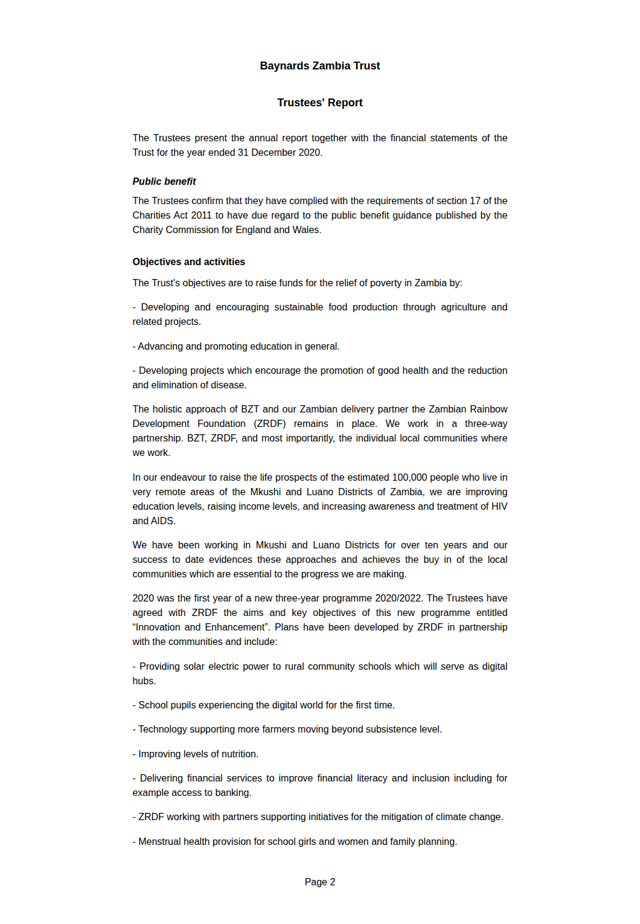Baynards Zambia Trust
Trustees' Report
The Trustees present the annual report together with the financial statements of the Trust for the year ended 31 December 2020.
Public benefit
The Trustees confirm that they have complied with the requirements of section 17 of the Charities Act 2011 to have due regard to the public benefit guidance published by the Charity Commission for England and Wales.
Objectives and activities
The Trust's objectives are to raise funds for the relief of poverty in Zambia by:
- Developing and encouraging sustainable food production through agriculture and related projects.
- Advancing and promoting education in general.
- Developing projects which encourage the promotion of good health and the reduction and elimination of disease.
The holistic approach of BZT and our Zambian delivery partner the Zambian Rainbow Development Foundation (ZRDF) remains in place. We work in a three-way partnership. BZT, ZRDF, and most importantly, the individual local communities where we work.
In our endeavour to raise the life prospects of the estimated 100,000 people who live in very remote areas of the Mkushi and Luano Districts of Zambia, we are improving education levels, raising income levels, and increasing awareness and treatment of HIV and AIDS.
We have been working in Mkushi and Luano Districts for over ten years and our success to date evidences these approaches and achieves the buy in of the local communities which are essential to the progress we are making.
2020 was the first year of a new three-year programme 2020/2022. The Trustees have agreed with ZRDF the aims and key objectives of this new programme entitled “Innovation and Enhancement”. Plans have been developed by ZRDF in partnership with the communities and include:
- Providing solar electric power to rural community schools which will serve as digital hubs.
- School pupils experiencing the digital world for the first time.
- Technology supporting more farmers moving beyond subsistence level.
- Improving levels of nutrition.
- Delivering financial services to improve financial literacy and inclusion including for example access to banking.
- ZRDF working with partners supporting initiatives for the mitigation of climate change.
- Menstrual health provision for school girls and women and family planning.
Page 2